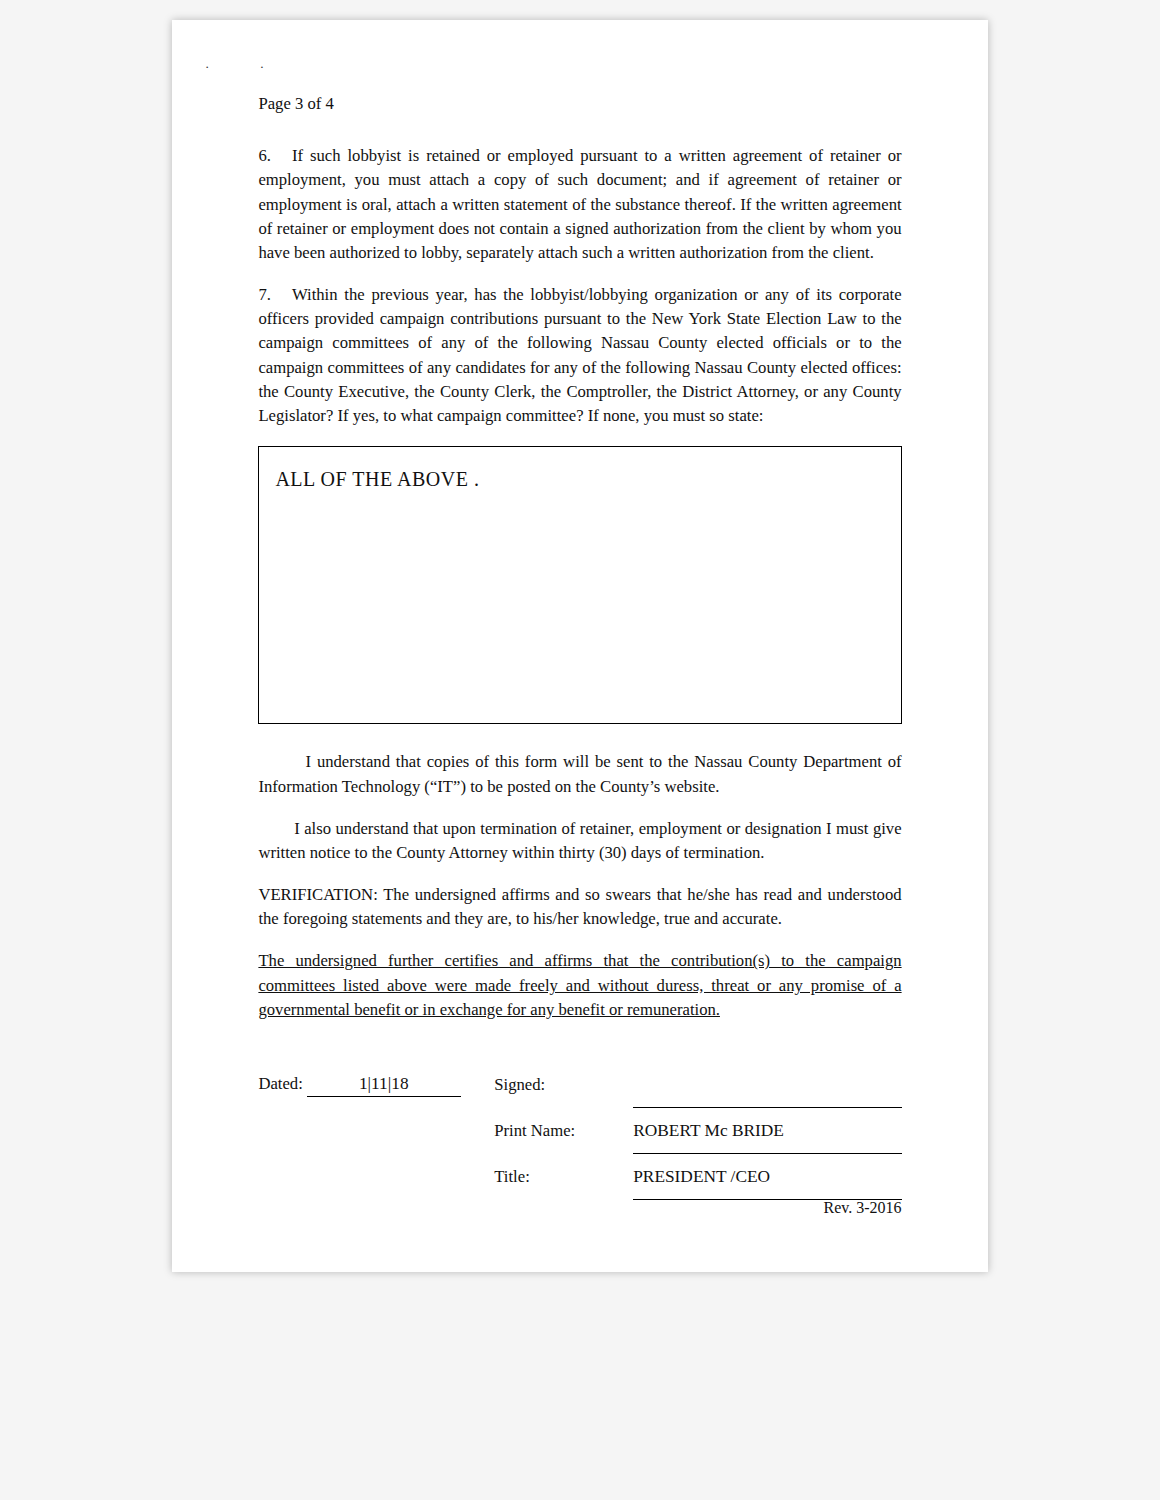. .
Page 3 of 4
6. If such lobbyist is retained or employed pursuant to a written agreement of retainer or employment, you must attach a copy of such document; and if agreement of retainer or employment is oral, attach a written statement of the substance thereof. If the written agreement of retainer or employment does not contain a signed authorization from the client by whom you have been authorized to lobby, separately attach such a written authorization from the client.
7. Within the previous year, has the lobbyist/lobbying organization or any of its corporate officers provided campaign contributions pursuant to the New York State Election Law to the campaign committees of any of the following Nassau County elected officials or to the campaign committees of any candidates for any of the following Nassau County elected offices: the County Executive, the County Clerk, the Comptroller, the District Attorney, or any County Legislator? If yes, to what campaign committee? If none, you must so state:
ALL OF THE ABOVE .
I understand that copies of this form will be sent to the Nassau County Department of Information Technology (“IT”) to be posted on the County’s website.
I also understand that upon termination of retainer, employment or designation I must give written notice to the County Attorney within thirty (30) days of termination.
VERIFICATION: The undersigned affirms and so swears that he/she has read and understood the foregoing statements and they are, to his/her knowledge, true and accurate.
The undersigned further certifies and affirms that the contribution(s) to the campaign committees listed above were made freely and without duress, threat or any promise of a governmental benefit or in exchange for any benefit or remuneration.
| Dated: 1/11/18 | Signed: | |
| | Print Name: | ROBERT Mc BRIDE |
| | Title: | PRESIDENT /CEO |
Rev. 3-2016